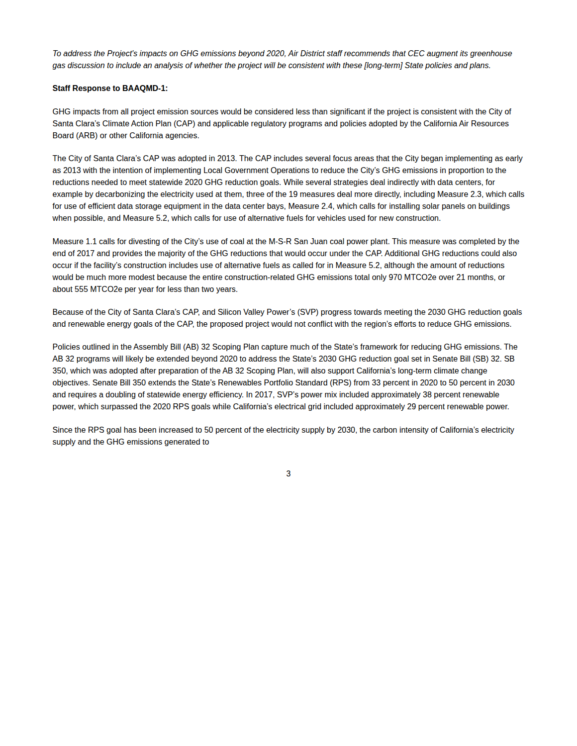To address the Project's impacts on GHG emissions beyond 2020, Air District staff recommends that CEC augment its greenhouse gas discussion to include an analysis of whether the project will be consistent with these [long-term] State policies and plans.
Staff Response to BAAQMD-1:
GHG impacts from all project emission sources would be considered less than significant if the project is consistent with the City of Santa Clara’s Climate Action Plan (CAP) and applicable regulatory programs and policies adopted by the California Air Resources Board (ARB) or other California agencies.
The City of Santa Clara’s CAP was adopted in 2013. The CAP includes several focus areas that the City began implementing as early as 2013 with the intention of implementing Local Government Operations to reduce the City’s GHG emissions in proportion to the reductions needed to meet statewide 2020 GHG reduction goals. While several strategies deal indirectly with data centers, for example by decarbonizing the electricity used at them, three of the 19 measures deal more directly, including Measure 2.3, which calls for use of efficient data storage equipment in the data center bays, Measure 2.4, which calls for installing solar panels on buildings when possible, and Measure 5.2, which calls for use of alternative fuels for vehicles used for new construction.
Measure 1.1 calls for divesting of the City’s use of coal at the M-S-R San Juan coal power plant. This measure was completed by the end of 2017 and provides the majority of the GHG reductions that would occur under the CAP. Additional GHG reductions could also occur if the facility’s construction includes use of alternative fuels as called for in Measure 5.2, although the amount of reductions would be much more modest because the entire construction-related GHG emissions total only 970 MTCO2e over 21 months, or about 555 MTCO2e per year for less than two years.
Because of the City of Santa Clara’s CAP, and Silicon Valley Power’s (SVP) progress towards meeting the 2030 GHG reduction goals and renewable energy goals of the CAP, the proposed project would not conflict with the region’s efforts to reduce GHG emissions.
Policies outlined in the Assembly Bill (AB) 32 Scoping Plan capture much of the State’s framework for reducing GHG emissions. The AB 32 programs will likely be extended beyond 2020 to address the State’s 2030 GHG reduction goal set in Senate Bill (SB) 32. SB 350, which was adopted after preparation of the AB 32 Scoping Plan, will also support California’s long-term climate change objectives. Senate Bill 350 extends the State’s Renewables Portfolio Standard (RPS) from 33 percent in 2020 to 50 percent in 2030 and requires a doubling of statewide energy efficiency. In 2017, SVP’s power mix included approximately 38 percent renewable power, which surpassed the 2020 RPS goals while California’s electrical grid included approximately 29 percent renewable power.
Since the RPS goal has been increased to 50 percent of the electricity supply by 2030, the carbon intensity of California’s electricity supply and the GHG emissions generated to
3